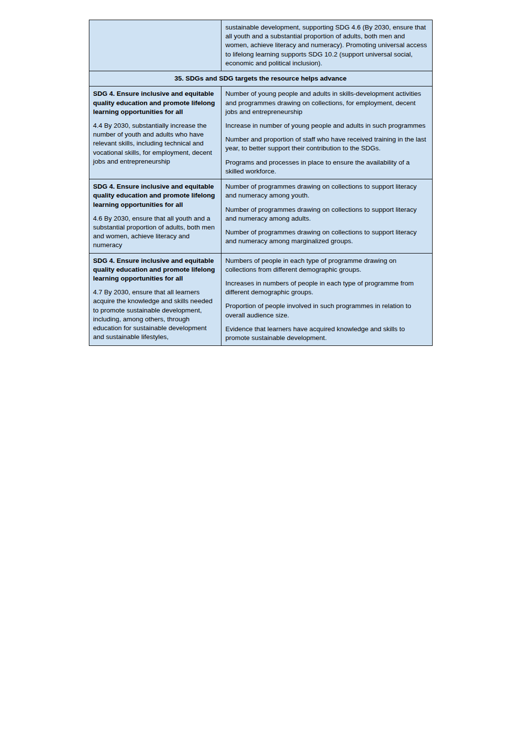| | sustainable development, supporting SDG 4.6 (By 2030, ensure that all youth and a substantial proportion of adults, both men and women, achieve literacy and numeracy). Promoting universal access to lifelong learning supports SDG 10.2 (support universal social, economic and political inclusion). |
| 35. SDGs and SDG targets the resource helps advance |
| SDG 4. Ensure inclusive and equitable quality education and promote lifelong learning opportunities for all 4.4 By 2030, substantially increase the number of youth and adults who have relevant skills, including technical and vocational skills, for employment, decent jobs and entrepreneurship | Number of young people and adults in skills-development activities and programmes drawing on collections, for employment, decent jobs and entrepreneurship Increase in number of young people and adults in such programmes Number and proportion of staff who have received training in the last year, to better support their contribution to the SDGs. Programs and processes in place to ensure the availability of a skilled workforce. |
| SDG 4. Ensure inclusive and equitable quality education and promote lifelong learning opportunities for all 4.6 By 2030, ensure that all youth and a substantial proportion of adults, both men and women, achieve literacy and numeracy | Number of programmes drawing on collections to support literacy and numeracy among youth. Number of programmes drawing on collections to support literacy and numeracy among adults. Number of programmes drawing on collections to support literacy and numeracy among marginalized groups. |
| SDG 4. Ensure inclusive and equitable quality education and promote lifelong learning opportunities for all 4.7 By 2030, ensure that all learners acquire the knowledge and skills needed to promote sustainable development, including, among others, through education for sustainable development and sustainable lifestyles, | Numbers of people in each type of programme drawing on collections from different demographic groups. Increases in numbers of people in each type of programme from different demographic groups. Proportion of people involved in such programmes in relation to overall audience size. Evidence that learners have acquired knowledge and skills to promote sustainable development. |